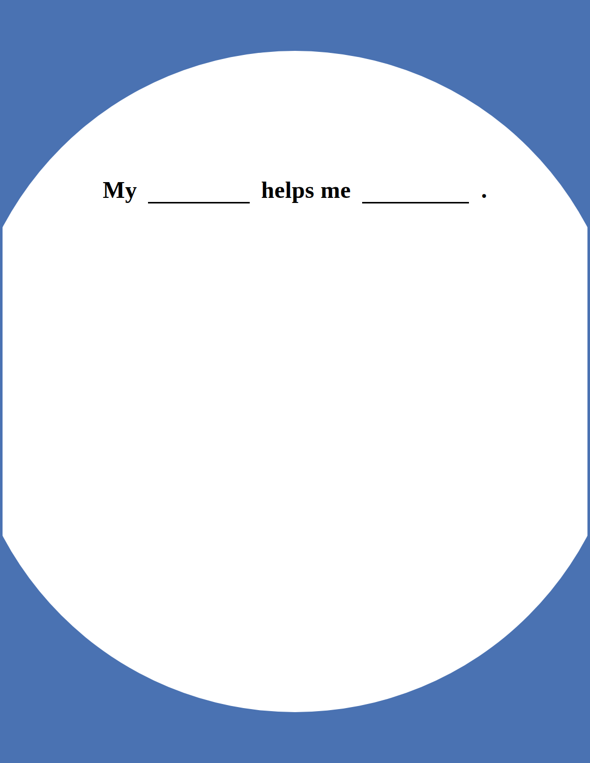My helps me .